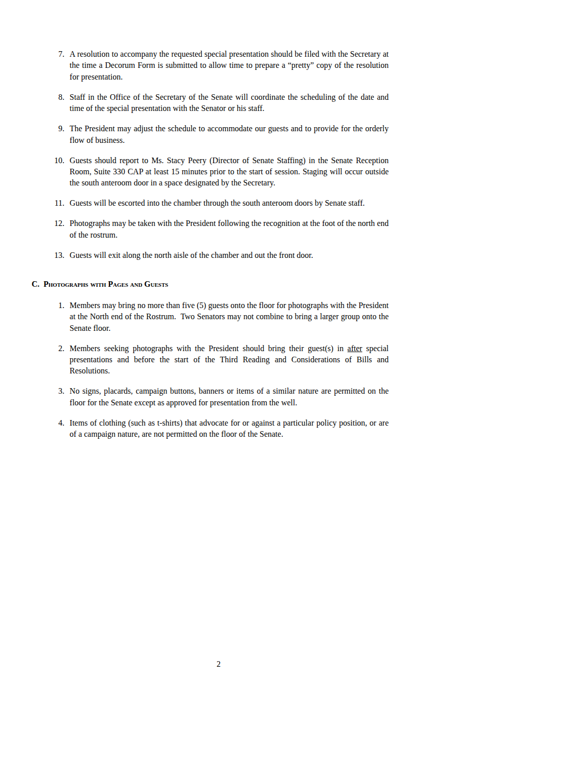A resolution to accompany the requested special presentation should be filed with the Secretary at the time a Decorum Form is submitted to allow time to prepare a “pretty” copy of the resolution for presentation.
Staff in the Office of the Secretary of the Senate will coordinate the scheduling of the date and time of the special presentation with the Senator or his staff.
The President may adjust the schedule to accommodate our guests and to provide for the orderly flow of business.
Guests should report to Ms. Stacy Peery (Director of Senate Staffing) in the Senate Reception Room, Suite 330 CAP at least 15 minutes prior to the start of session. Staging will occur outside the south anteroom door in a space designated by the Secretary.
Guests will be escorted into the chamber through the south anteroom doors by Senate staff.
Photographs may be taken with the President following the recognition at the foot of the north end of the rostrum.
Guests will exit along the north aisle of the chamber and out the front door.
C. Photographs with Pages and Guests
Members may bring no more than five (5) guests onto the floor for photographs with the President at the North end of the Rostrum. Two Senators may not combine to bring a larger group onto the Senate floor.
Members seeking photographs with the President should bring their guest(s) in after special presentations and before the start of the Third Reading and Considerations of Bills and Resolutions.
No signs, placards, campaign buttons, banners or items of a similar nature are permitted on the floor for the Senate except as approved for presentation from the well.
Items of clothing (such as t-shirts) that advocate for or against a particular policy position, or are of a campaign nature, are not permitted on the floor of the Senate.
2